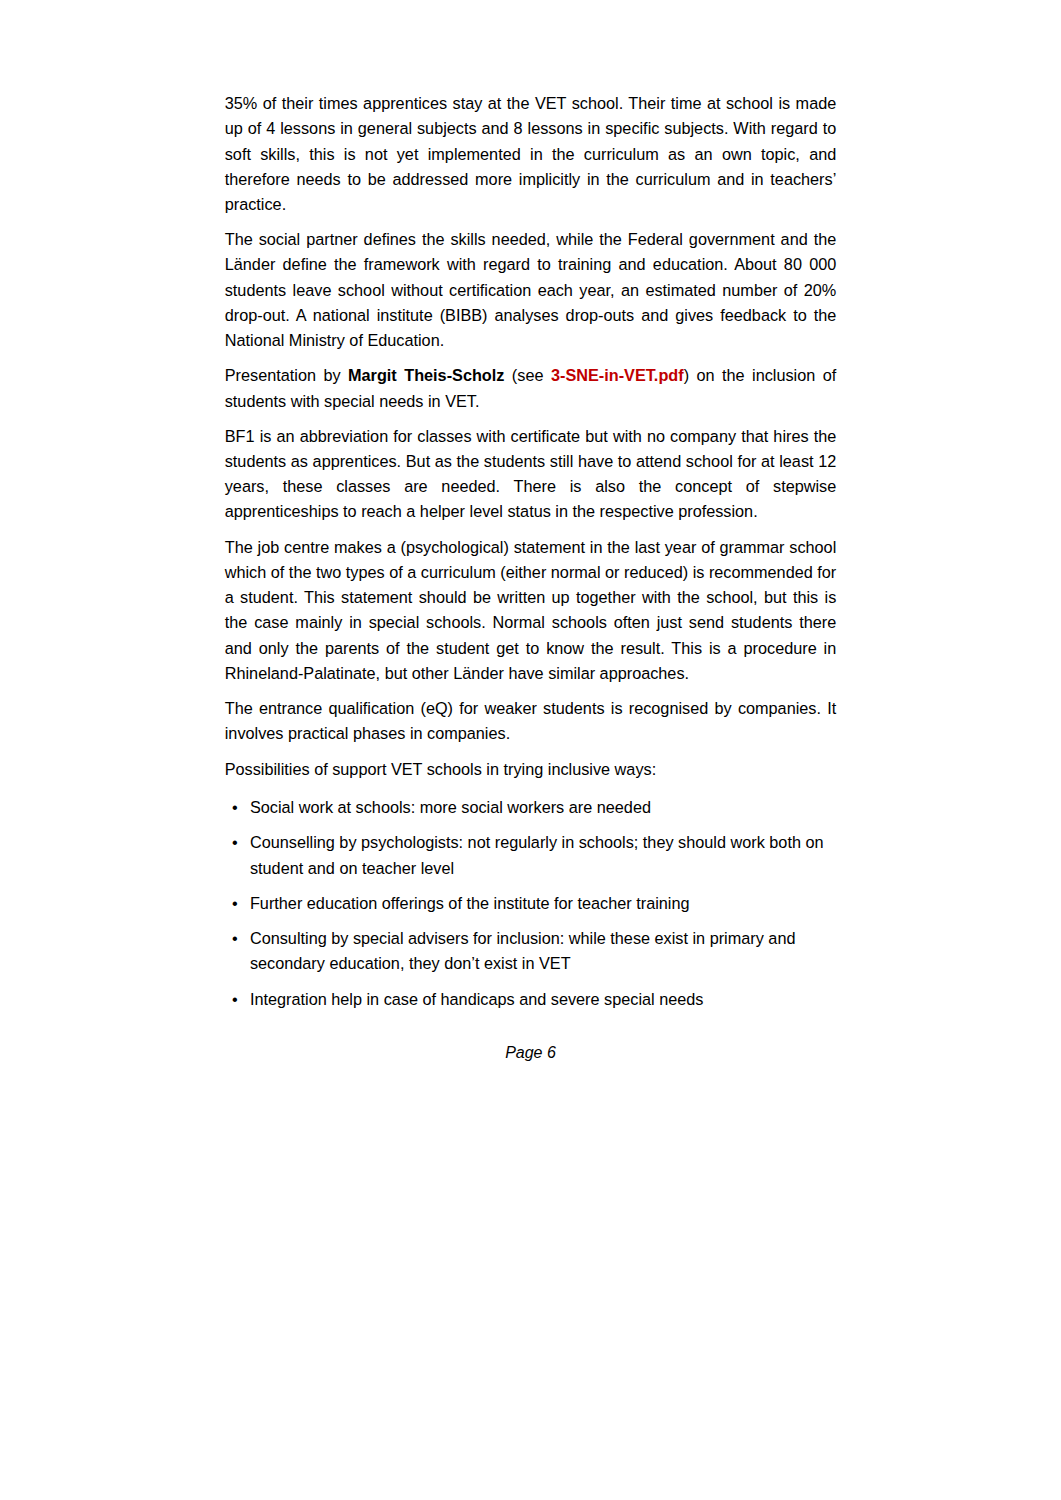35% of their times apprentices stay at the VET school. Their time at school is made up of 4 lessons in general subjects and 8 lessons in specific subjects. With regard to soft skills, this is not yet implemented in the curriculum as an own topic, and therefore needs to be addressed more implicitly in the curriculum and in teachers’ practice.
The social partner defines the skills needed, while the Federal government and the Länder define the framework with regard to training and education. About 80 000 students leave school without certification each year, an estimated number of 20% drop-out. A national institute (BIBB) analyses drop-outs and gives feedback to the National Ministry of Education.
Presentation by Margit Theis-Scholz (see 3-SNE-in-VET.pdf) on the inclusion of students with special needs in VET.
BF1 is an abbreviation for classes with certificate but with no company that hires the students as apprentices. But as the students still have to attend school for at least 12 years, these classes are needed. There is also the concept of stepwise apprenticeships to reach a helper level status in the respective profession.
The job centre makes a (psychological) statement in the last year of grammar school which of the two types of a curriculum (either normal or reduced) is recommended for a student. This statement should be written up together with the school, but this is the case mainly in special schools. Normal schools often just send students there and only the parents of the student get to know the result. This is a procedure in Rhineland-Palatinate, but other Länder have similar approaches.
The entrance qualification (eQ) for weaker students is recognised by companies. It involves practical phases in companies.
Possibilities of support VET schools in trying inclusive ways:
Social work at schools: more social workers are needed
Counselling by psychologists: not regularly in schools; they should work both on student and on teacher level
Further education offerings of the institute for teacher training
Consulting by special advisers for inclusion: while these exist in primary and secondary education, they don’t exist in VET
Integration help in case of handicaps and severe special needs
Page 6